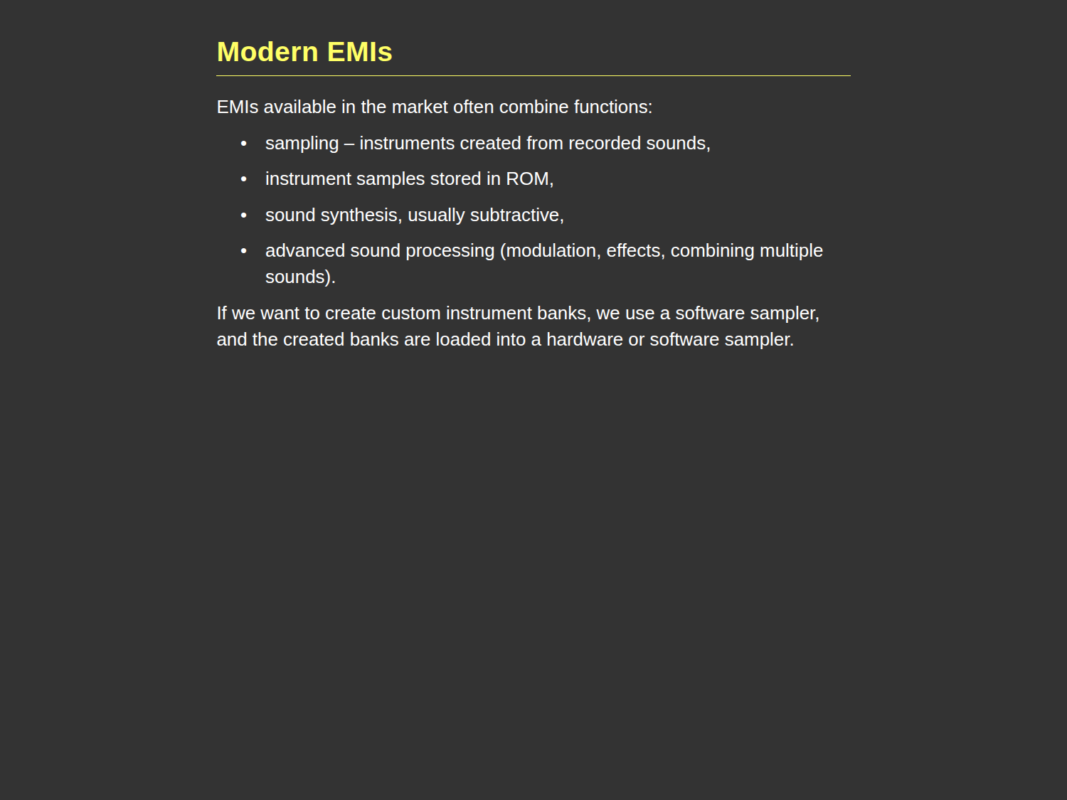Modern EMIs
EMIs available in the market often combine functions:
sampling – instruments created from recorded sounds,
instrument samples stored in ROM,
sound synthesis, usually subtractive,
advanced sound processing (modulation, effects, combining multiple sounds).
If we want to create custom instrument banks, we use a software sampler, and the created banks are loaded into a hardware or software sampler.